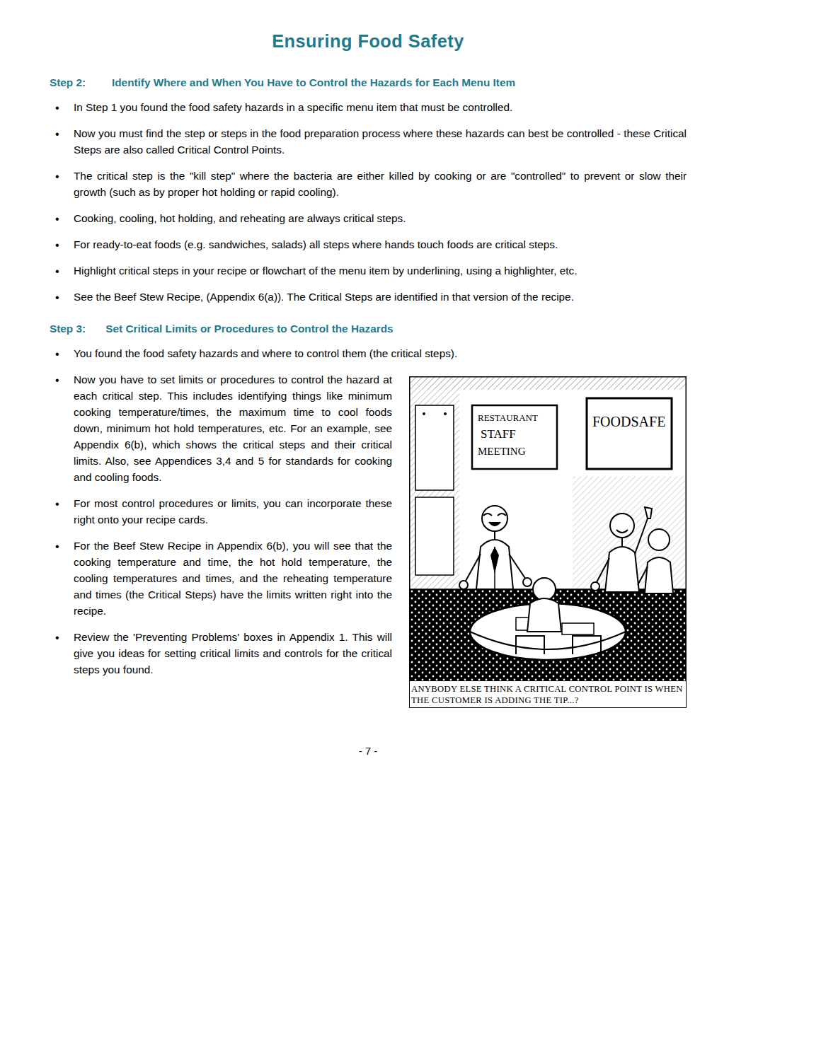Ensuring Food Safety
Step 2: Identify Where and When You Have to Control the Hazards for Each Menu Item
In Step 1 you found the food safety hazards in a specific menu item that must be controlled.
Now you must find the step or steps in the food preparation process where these hazards can best be controlled - these Critical Steps are also called Critical Control Points.
The critical step is the "kill step" where the bacteria are either killed by cooking or are "controlled" to prevent or slow their growth (such as by proper hot holding or rapid cooling).
Cooking, cooling, hot holding, and reheating are always critical steps.
For ready-to-eat foods (e.g. sandwiches, salads) all steps where hands touch foods are critical steps.
Highlight critical steps in your recipe or flowchart of the menu item by underlining, using a highlighter, etc.
See the Beef Stew Recipe, (Appendix 6(a)). The Critical Steps are identified in that version of the recipe.
Step 3: Set Critical Limits or Procedures to Control the Hazards
You found the food safety hazards and where to control them (the critical steps).
RESTAURANT STAFF MEETING FOODSAFE
Anybody else think a critical control point is when the customer is adding the tip...?
Now you have to set limits or procedures to control the hazard at each critical step. This includes identifying things like minimum cooking temperature/times, the maximum time to cool foods down, minimum hot hold temperatures, etc. For an example, see Appendix 6(b), which shows the critical steps and their critical limits. Also, see Appendices 3,4 and 5 for standards for cooking and cooling foods.
For most control procedures or limits, you can incorporate these right onto your recipe cards.
For the Beef Stew Recipe in Appendix 6(b), you will see that the cooking temperature and time, the hot hold temperature, the cooling temperatures and times, and the reheating temperature and times (the Critical Steps) have the limits written right into the recipe.
Review the 'Preventing Problems' boxes in Appendix 1. This will give you ideas for setting critical limits and controls for the critical steps you found.
- 7 -